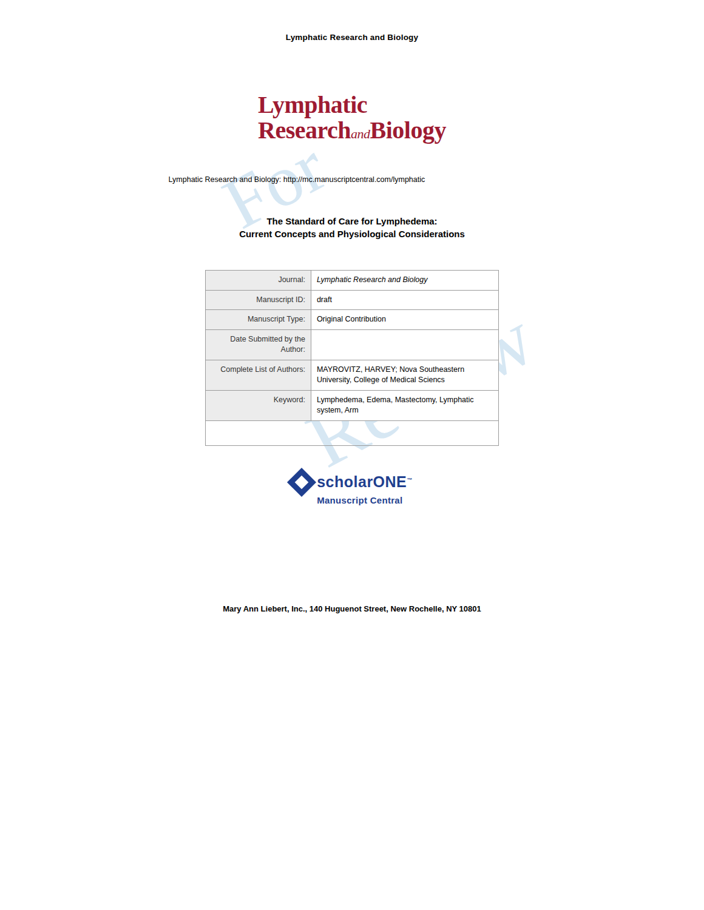For
Peer
Review
Lymphatic Research and Biology
Lymphatic
Researchand Biology
Lymphatic Research and Biology: http://mc.manuscriptcentral.com/lymphatic
The Standard of Care for Lymphedema:
Current Concepts and Physiological Considerations
| Journal: | Lymphatic Research and Biology |
| Manuscript ID: | draft |
| Manuscript Type: | Original Contribution |
| Date Submitted by the Author: | |
| Complete List of Authors: | MAYROVITZ, HARVEY; Nova Southeastern University, College of Medical Sciencs |
| Keyword: | Lymphedema, Edema, Mastectomy, Lymphatic system, Arm |
scholarONE™
Manuscript Central
Mary Ann Liebert, Inc., 140 Huguenot Street, New Rochelle, NY 10801